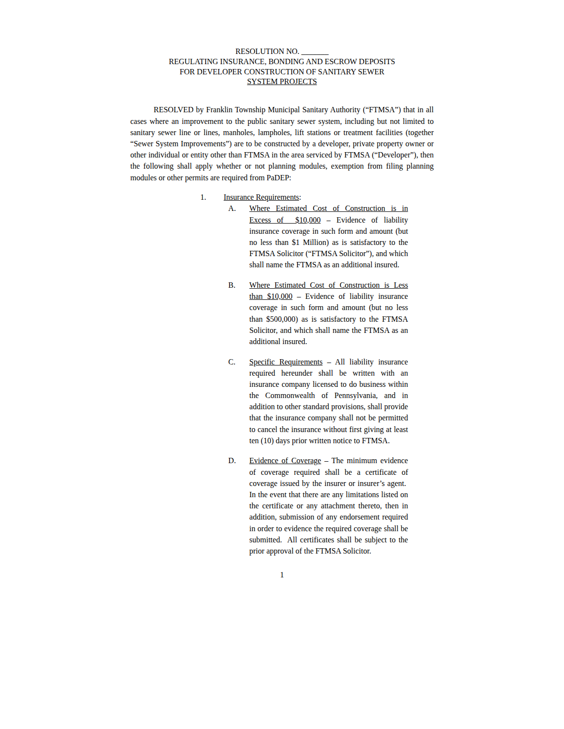RESOLUTION NO. _______
REGULATING INSURANCE, BONDING AND ESCROW DEPOSITS
FOR DEVELOPER CONSTRUCTION OF SANITARY SEWER
SYSTEM PROJECTS
RESOLVED by Franklin Township Municipal Sanitary Authority (“FTMSA”) that in all cases where an improvement to the public sanitary sewer system, including but not limited to sanitary sewer line or lines, manholes, lampholes, lift stations or treatment facilities (together “Sewer System Improvements”) are to be constructed by a developer, private property owner or other individual or entity other than FTMSA in the area serviced by FTMSA (“Developer”), then the following shall apply whether or not planning modules, exemption from filing planning modules or other permits are required from PaDEP:
1. Insurance Requirements:
A. Where Estimated Cost of Construction is in Excess of $10,000 – Evidence of liability insurance coverage in such form and amount (but no less than $1 Million) as is satisfactory to the FTMSA Solicitor (“FTMSA Solicitor”), and which shall name the FTMSA as an additional insured.
B. Where Estimated Cost of Construction is Less than $10,000 – Evidence of liability insurance coverage in such form and amount (but no less than $500,000) as is satisfactory to the FTMSA Solicitor, and which shall name the FTMSA as an additional insured.
C. Specific Requirements – All liability insurance required hereunder shall be written with an insurance company licensed to do business within the Commonwealth of Pennsylvania, and in addition to other standard provisions, shall provide that the insurance company shall not be permitted to cancel the insurance without first giving at least ten (10) days prior written notice to FTMSA.
D. Evidence of Coverage – The minimum evidence of coverage required shall be a certificate of coverage issued by the insurer or insurer’s agent. In the event that there are any limitations listed on the certificate or any attachment thereto, then in addition, submission of any endorsement required in order to evidence the required coverage shall be submitted. All certificates shall be subject to the prior approval of the FTMSA Solicitor.
1